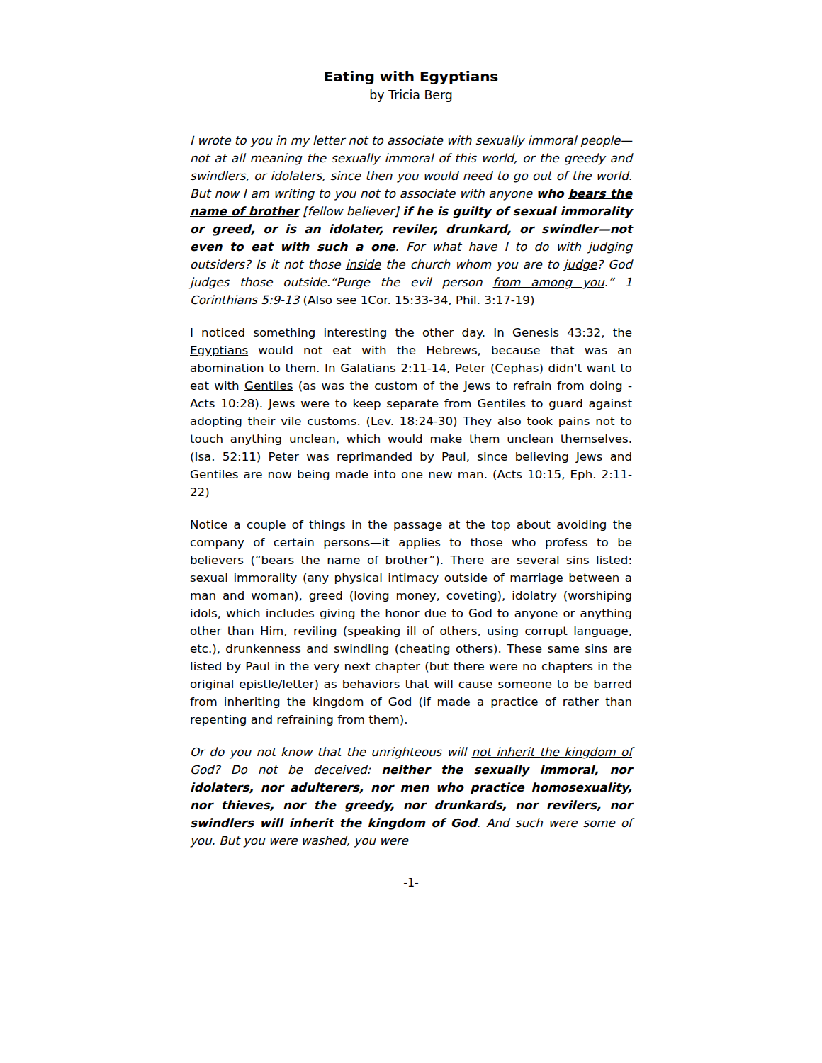Eating with Egyptians
by Tricia Berg
I wrote to you in my letter not to associate with sexually immoral people—not at all meaning the sexually immoral of this world, or the greedy and swindlers, or idolaters, since then you would need to go out of the world. But now I am writing to you not to associate with anyone who bears the name of brother [fellow believer] if he is guilty of sexual immorality or greed, or is an idolater, reviler, drunkard, or swindler—not even to eat with such a one. For what have I to do with judging outsiders? Is it not those inside the church whom you are to judge? God judges those outside.“Purge the evil person from among you.” 1 Corinthians 5:9-13 (Also see 1Cor. 15:33-34, Phil. 3:17-19)
I noticed something interesting the other day. In Genesis 43:32, the Egyptians would not eat with the Hebrews, because that was an abomination to them. In Galatians 2:11-14, Peter (Cephas) didn't want to eat with Gentiles (as was the custom of the Jews to refrain from doing - Acts 10:28). Jews were to keep separate from Gentiles to guard against adopting their vile customs. (Lev. 18:24-30) They also took pains not to touch anything unclean, which would make them unclean themselves. (Isa. 52:11) Peter was reprimanded by Paul, since believing Jews and Gentiles are now being made into one new man. (Acts 10:15, Eph. 2:11-22)
Notice a couple of things in the passage at the top about avoiding the company of certain persons—it applies to those who profess to be believers (“bears the name of brother”). There are several sins listed: sexual immorality (any physical intimacy outside of marriage between a man and woman), greed (loving money, coveting), idolatry (worshiping idols, which includes giving the honor due to God to anyone or anything other than Him, reviling (speaking ill of others, using corrupt language, etc.), drunkenness and swindling (cheating others). These same sins are listed by Paul in the very next chapter (but there were no chapters in the original epistle/letter) as behaviors that will cause someone to be barred from inheriting the kingdom of God (if made a practice of rather than repenting and refraining from them).
Or do you not know that the unrighteous will not inherit the kingdom of God? Do not be deceived: neither the sexually immoral, nor idolaters, nor adulterers, nor men who practice homosexuality, nor thieves, nor the greedy, nor drunkards, nor revilers, nor swindlers will inherit the kingdom of God. And such were some of you. But you were washed, you were
-1-